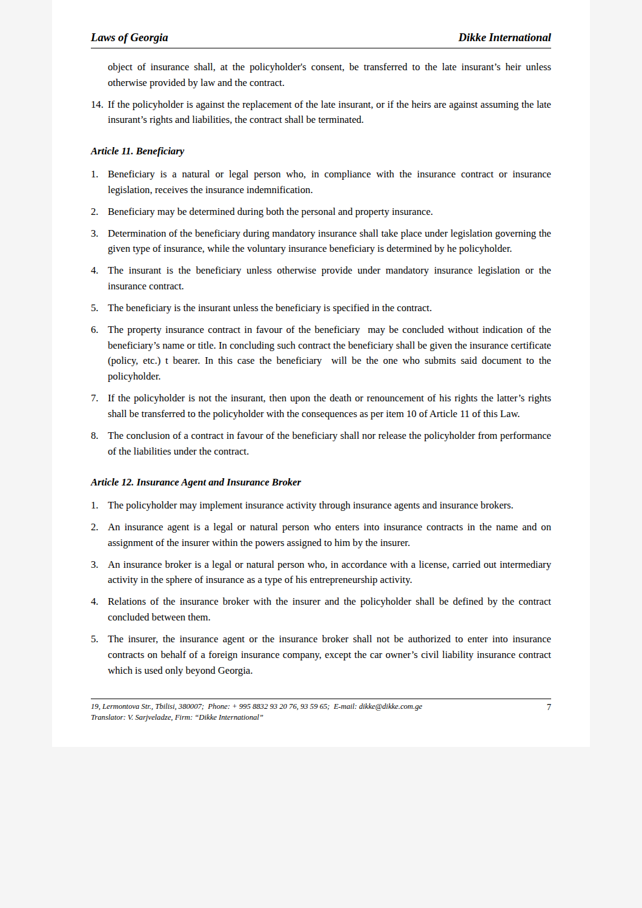Laws of Georgia
Dikke International
object of insurance shall, at the policyholder's consent, be transferred to the late insurant’s heir unless otherwise provided by law and the contract.
14.
If the policyholder is against the replacement of the late insurant, or if the heirs are against assuming the late insurant’s rights and liabilities, the contract shall be terminated.
Article 11. Beneficiary
1.
Beneficiary is a natural or legal person who, in compliance with the insurance contract or insurance legislation, receives the insurance indemnification.
2.
Beneficiary may be determined during both the personal and property insurance.
3.
Determination of the beneficiary during mandatory insurance shall take place under legislation governing the given type of insurance, while the voluntary insurance beneficiary is determined by he policyholder.
4.
The insurant is the beneficiary unless otherwise provide under mandatory insurance legislation or the insurance contract.
5.
The beneficiary is the insurant unless the beneficiary is specified in the contract.
6.
The property insurance contract in favour of the beneficiary may be concluded without indication of the beneficiary’s name or title. In concluding such contract the beneficiary shall be given the insurance certificate (policy, etc.) t bearer. In this case the beneficiary will be the one who submits said document to the policyholder.
7.
If the policyholder is not the insurant, then upon the death or renouncement of his rights the latter’s rights shall be transferred to the policyholder with the consequences as per item 10 of Article 11 of this Law.
8.
The conclusion of a contract in favour of the beneficiary shall nor release the policyholder from performance of the liabilities under the contract.
Article 12. Insurance Agent and Insurance Broker
1.
The policyholder may implement insurance activity through insurance agents and insurance brokers.
2.
An insurance agent is a legal or natural person who enters into insurance contracts in the name and on assignment of the insurer within the powers assigned to him by the insurer.
3.
An insurance broker is a legal or natural person who, in accordance with a license, carried out intermediary activity in the sphere of insurance as a type of his entrepreneurship activity.
4.
Relations of the insurance broker with the insurer and the policyholder shall be defined by the contract concluded between them.
5.
The insurer, the insurance agent or the insurance broker shall not be authorized to enter into insurance contracts on behalf of a foreign insurance company, except the car owner’s civil liability insurance contract which is used only beyond Georgia.
19, Lermontova Str., Tbilisi, 380007; Phone: + 995 8832 93 20 76, 93 59 65; E-mail: dikke@dikke.com.ge
Translator: V. Sarjveladze, Firm: “Dikke International”
7